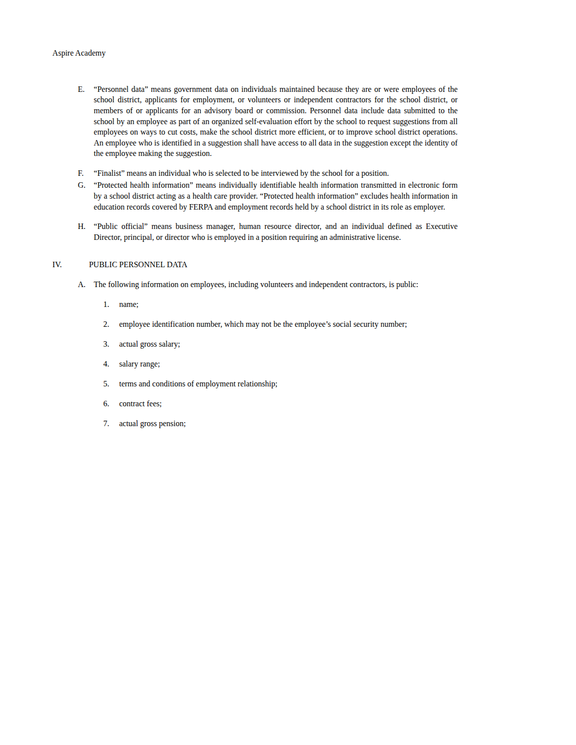Aspire Academy
E.
“Personnel data” means government data on individuals maintained because they are or were employees of the school district, applicants for employment, or volunteers or independent contractors for the school district, or members of or applicants for an advisory board or commission. Personnel data include data submitted to the school by an employee as part of an organized self-evaluation effort by the school to request suggestions from all employees on ways to cut costs, make the school district more efficient, or to improve school district operations. An employee who is identified in a suggestion shall have access to all data in the suggestion except the identity of the employee making the suggestion.
F.
“Finalist” means an individual who is selected to be interviewed by the school for a position.
G.
“Protected health information” means individually identifiable health information transmitted in electronic form by a school district acting as a health care provider. “Protected health information” excludes health information in education records covered by FERPA and employment records held by a school district in its role as employer.
H.
“Public official” means business manager, human resource director, and an individual defined as Executive Director, principal, or director who is employed in a position requiring an administrative license.
IV.
PUBLIC PERSONNEL DATA
A.
The following information on employees, including volunteers and independent contractors, is public:
1.
name;
2.
employee identification number, which may not be the employee’s social security number;
3.
actual gross salary;
4.
salary range;
5.
terms and conditions of employment relationship;
6.
contract fees;
7.
actual gross pension;